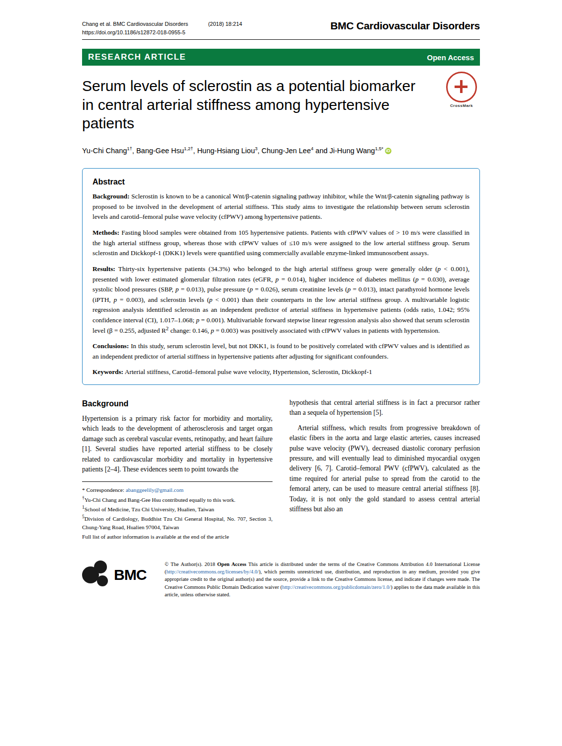Chang et al. BMC Cardiovascular Disorders (2018) 18:214
https://doi.org/10.1186/s12872-018-0955-5
BMC Cardiovascular Disorders
RESEARCH ARTICLE
Open Access
CrossMark
Serum levels of sclerostin as a potential biomarker in central arterial stiffness among hypertensive patients
Yu-Chi Chang1†, Bang-Gee Hsu1,2†, Hung-Hsiang Liou3, Chung-Jen Lee4 and Ji-Hung Wang1,5*iD
Abstract
Background: Sclerostin is known to be a canonical Wnt/β-catenin signaling pathway inhibitor, while the Wnt/β-catenin signaling pathway is proposed to be involved in the development of arterial stiffness. This study aims to investigate the relationship between serum sclerostin levels and carotid–femoral pulse wave velocity (cfPWV) among hypertensive patients.
Methods: Fasting blood samples were obtained from 105 hypertensive patients. Patients with cfPWV values of > 10 m/s were classified in the high arterial stiffness group, whereas those with cfPWV values of ≤10 m/s were assigned to the low arterial stiffness group. Serum sclerostin and Dickkopf-1 (DKK1) levels were quantified using commercially available enzyme-linked immunosorbent assays.
Results: Thirty-six hypertensive patients (34.3%) who belonged to the high arterial stiffness group were generally older (p < 0.001), presented with lower estimated glomerular filtration rates (eGFR, p = 0.014), higher incidence of diabetes mellitus (p = 0.030), average systolic blood pressures (SBP, p = 0.013), pulse pressure (p = 0.026), serum creatinine levels (p = 0.013), intact parathyroid hormone levels (iPTH, p = 0.003), and sclerostin levels (p < 0.001) than their counterparts in the low arterial stiffness group. A multivariable logistic regression analysis identified sclerostin as an independent predictor of arterial stiffness in hypertensive patients (odds ratio, 1.042; 95% confidence interval (CI), 1.017–1.068; p = 0.001). Multivariable forward stepwise linear regression analysis also showed that serum sclerostin level (β = 0.255, adjusted R2 change: 0.146, p = 0.003) was positively associated with cfPWV values in patients with hypertension.
Conclusions: In this study, serum sclerostin level, but not DKK1, is found to be positively correlated with cfPWV values and is identified as an independent predictor of arterial stiffness in hypertensive patients after adjusting for significant confounders.
Keywords: Arterial stiffness, Carotid–femoral pulse wave velocity, Hypertension, Sclerostin, Dickkopf-1
Background
Hypertension is a primary risk factor for morbidity and mortality, which leads to the development of atherosclerosis and target organ damage such as cerebral vascular events, retinopathy, and heart failure [1]. Several studies have reported arterial stiffness to be closely related to cardiovascular morbidity and mortality in hypertensive patients [2–4]. These evidences seem to point towards the
* Correspondence: abanggeelily@gmail.com
†Yu-Chi Chang and Bang-Gee Hsu contributed equally to this work.
1School of Medicine, Tzu Chi University, Hualien, Taiwan
5Division of Cardiology, Buddhist Tzu Chi General Hospital, No. 707, Section 3, Chung-Yang Road, Hualien 97004, Taiwan
Full list of author information is available at the end of the article
hypothesis that central arterial stiffness is in fact a precursor rather than a sequela of hypertension [5].
Arterial stiffness, which results from progressive breakdown of elastic fibers in the aorta and large elastic arteries, causes increased pulse wave velocity (PWV), decreased diastolic coronary perfusion pressure, and will eventually lead to diminished myocardial oxygen delivery [6, 7]. Carotid–femoral PWV (cfPWV), calculated as the time required for arterial pulse to spread from the carotid to the femoral artery, can be used to measure central arterial stiffness [8]. Today, it is not only the gold standard to assess central arterial stiffness but also an
BMC
© The Author(s). 2018 Open Access This article is distributed under the terms of the Creative Commons Attribution 4.0 International License (http://creativecommons.org/licenses/by/4.0/), which permits unrestricted use, distribution, and reproduction in any medium, provided you give appropriate credit to the original author(s) and the source, provide a link to the Creative Commons license, and indicate if changes were made. The Creative Commons Public Domain Dedication waiver (http://creativecommons.org/publicdomain/zero/1.0/) applies to the data made available in this article, unless otherwise stated.